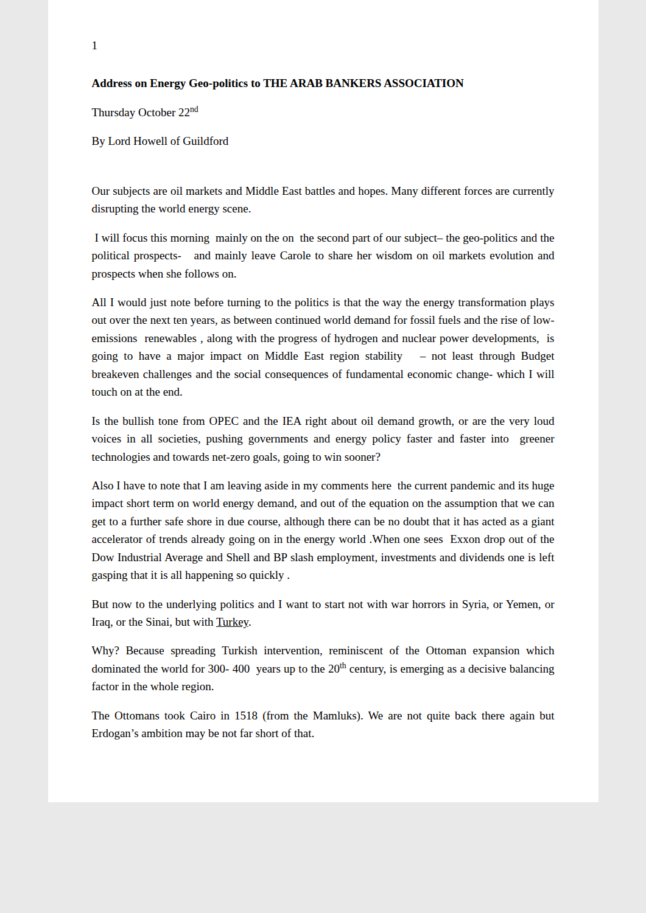1
Address on Energy Geo-politics to THE ARAB BANKERS ASSOCIATION
Thursday October 22nd
By Lord Howell of Guildford
Our subjects are oil markets and Middle East battles and hopes. Many different forces are currently disrupting the world energy scene.
I will focus this morning mainly on the on the second part of our subject– the geo-politics and the political prospects- and mainly leave Carole to share her wisdom on oil markets evolution and prospects when she follows on.
All I would just note before turning to the politics is that the way the energy transformation plays out over the next ten years, as between continued world demand for fossil fuels and the rise of low-emissions renewables , along with the progress of hydrogen and nuclear power developments, is going to have a major impact on Middle East region stability – not least through Budget breakeven challenges and the social consequences of fundamental economic change- which I will touch on at the end.
Is the bullish tone from OPEC and the IEA right about oil demand growth, or are the very loud voices in all societies, pushing governments and energy policy faster and faster into greener technologies and towards net-zero goals, going to win sooner?
Also I have to note that I am leaving aside in my comments here the current pandemic and its huge impact short term on world energy demand, and out of the equation on the assumption that we can get to a further safe shore in due course, although there can be no doubt that it has acted as a giant accelerator of trends already going on in the energy world .When one sees Exxon drop out of the Dow Industrial Average and Shell and BP slash employment, investments and dividends one is left gasping that it is all happening so quickly .
But now to the underlying politics and I want to start not with war horrors in Syria, or Yemen, or Iraq, or the Sinai, but with Turkey.
Why? Because spreading Turkish intervention, reminiscent of the Ottoman expansion which dominated the world for 300- 400 years up to the 20th century, is emerging as a decisive balancing factor in the whole region.
The Ottomans took Cairo in 1518 (from the Mamluks). We are not quite back there again but Erdogan’s ambition may be not far short of that.